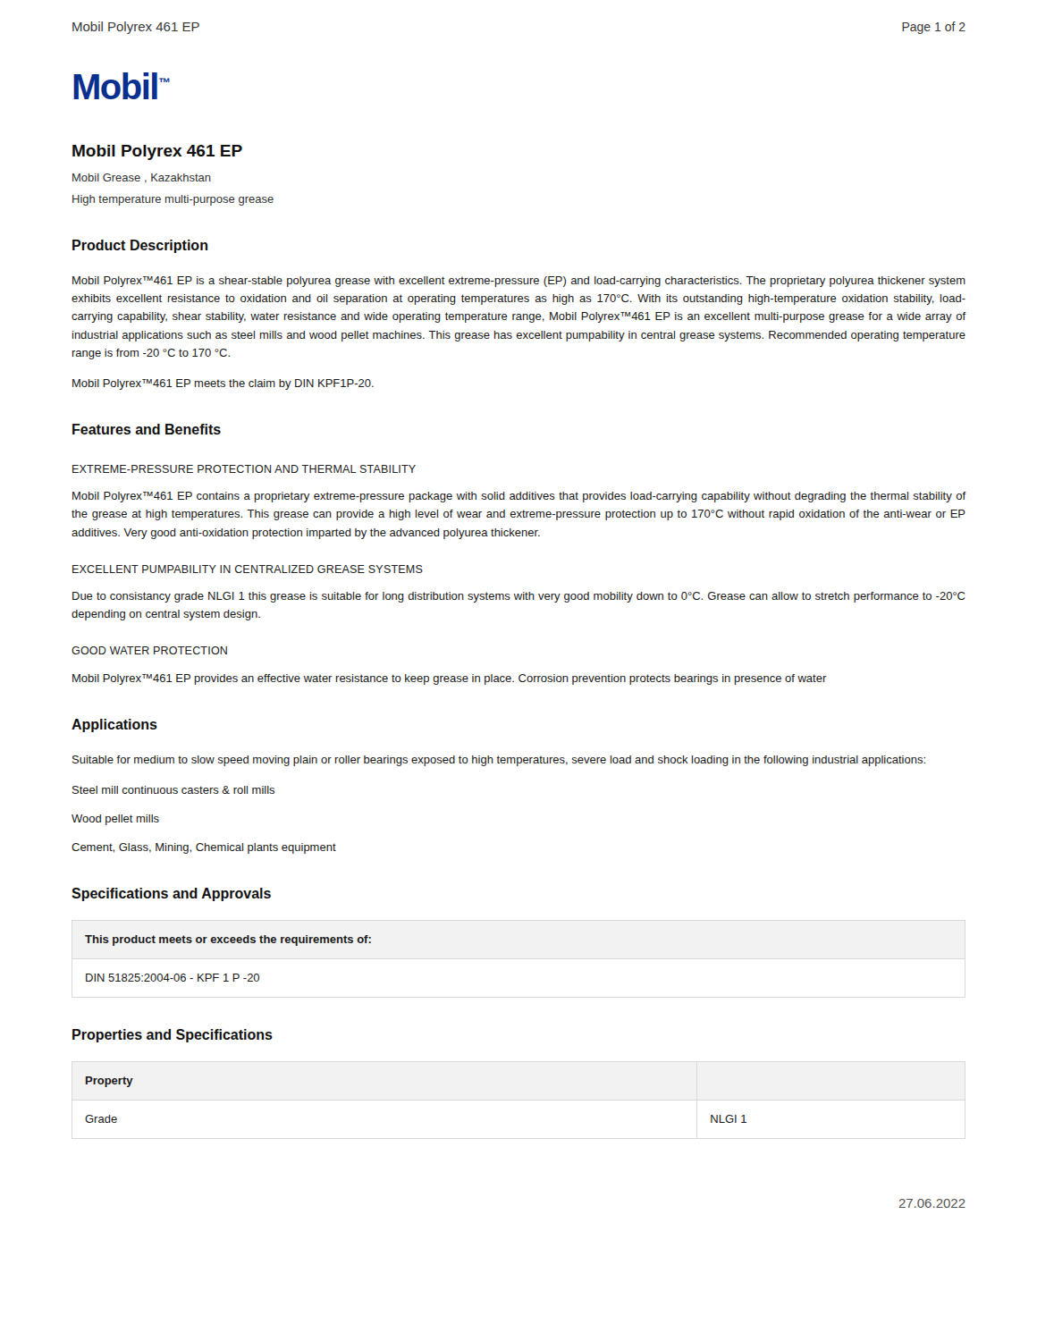Mobil Polyrex 461 EP
Page 1 of 2
Mobil™
Mobil Polyrex 461 EP
Mobil Grease , Kazakhstan
High temperature multi-purpose grease
Product Description
Mobil Polyrex™461 EP is a shear-stable polyurea grease with excellent extreme-pressure (EP) and load-carrying characteristics. The proprietary polyurea thickener system exhibits excellent resistance to oxidation and oil separation at operating temperatures as high as 170°C. With its outstanding high-temperature oxidation stability, load-carrying capability, shear stability, water resistance and wide operating temperature range, Mobil Polyrex™461 EP is an excellent multi-purpose grease for a wide array of industrial applications such as steel mills and wood pellet machines. This grease has excellent pumpability in central grease systems. Recommended operating temperature range is from -20 °C to 170 °C.
Mobil Polyrex™461 EP meets the claim by DIN KPF1P-20.
Features and Benefits
EXTREME-PRESSURE PROTECTION AND THERMAL STABILITY
Mobil Polyrex™461 EP contains a proprietary extreme-pressure package with solid additives that provides load-carrying capability without degrading the thermal stability of the grease at high temperatures. This grease can provide a high level of wear and extreme-pressure protection up to 170°C without rapid oxidation of the anti-wear or EP additives. Very good anti-oxidation protection imparted by the advanced polyurea thickener.
EXCELLENT PUMPABILITY IN CENTRALIZED GREASE SYSTEMS
Due to consistancy grade NLGI 1 this grease is suitable for long distribution systems with very good mobility down to 0°C. Grease can allow to stretch performance to -20°C depending on central system design.
GOOD WATER PROTECTION
Mobil Polyrex™461 EP provides an effective water resistance to keep grease in place. Corrosion prevention protects bearings in presence of water
Applications
Suitable for medium to slow speed moving plain or roller bearings exposed to high temperatures, severe load and shock loading in the following industrial applications:
Steel mill continuous casters & roll mills
Wood pellet mills
Cement, Glass, Mining, Chemical plants equipment
Specifications and Approvals
| This product meets or exceeds the requirements of: |
| --- |
| DIN 51825:2004-06 - KPF 1 P -20 |
Properties and Specifications
| Property | |
| --- | --- |
| Grade | NLGI 1 |
27.06.2022